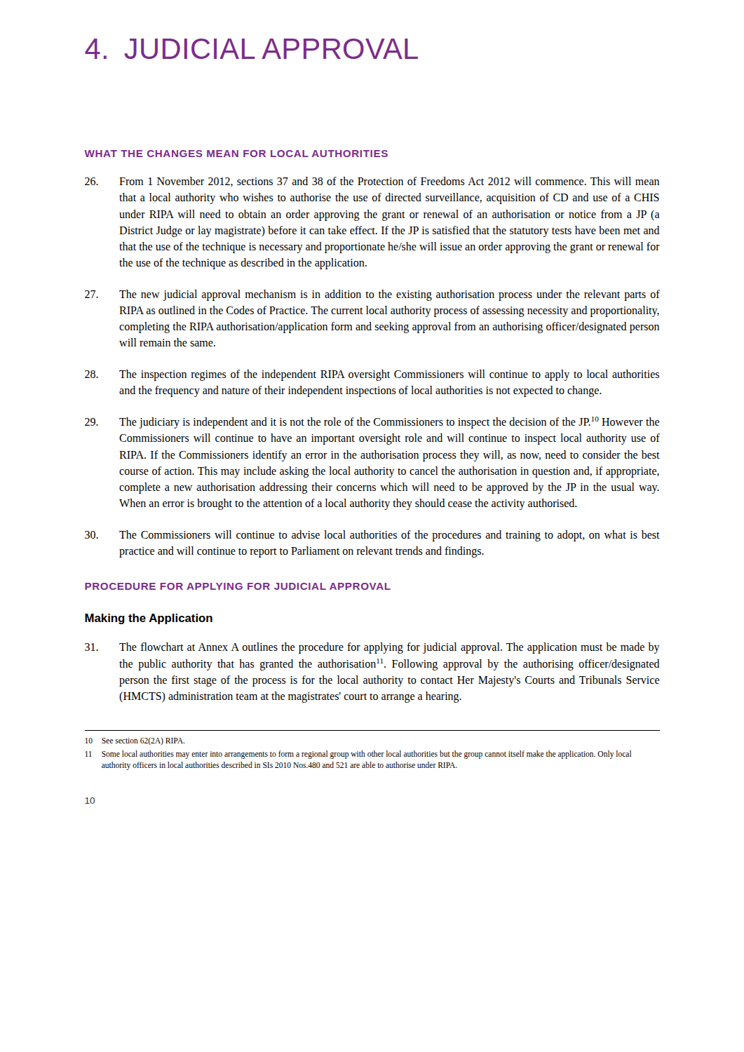4. JUDICIAL APPROVAL
What the changes mean for local authorities
26. From 1 November 2012, sections 37 and 38 of the Protection of Freedoms Act 2012 will commence. This will mean that a local authority who wishes to authorise the use of directed surveillance, acquisition of CD and use of a CHIS under RIPA will need to obtain an order approving the grant or renewal of an authorisation or notice from a JP (a District Judge or lay magistrate) before it can take effect. If the JP is satisfied that the statutory tests have been met and that the use of the technique is necessary and proportionate he/she will issue an order approving the grant or renewal for the use of the technique as described in the application.
27. The new judicial approval mechanism is in addition to the existing authorisation process under the relevant parts of RIPA as outlined in the Codes of Practice. The current local authority process of assessing necessity and proportionality, completing the RIPA authorisation/application form and seeking approval from an authorising officer/designated person will remain the same.
28. The inspection regimes of the independent RIPA oversight Commissioners will continue to apply to local authorities and the frequency and nature of their independent inspections of local authorities is not expected to change.
29. The judiciary is independent and it is not the role of the Commissioners to inspect the decision of the JP.10 However the Commissioners will continue to have an important oversight role and will continue to inspect local authority use of RIPA. If the Commissioners identify an error in the authorisation process they will, as now, need to consider the best course of action. This may include asking the local authority to cancel the authorisation in question and, if appropriate, complete a new authorisation addressing their concerns which will need to be approved by the JP in the usual way. When an error is brought to the attention of a local authority they should cease the activity authorised.
30. The Commissioners will continue to advise local authorities of the procedures and training to adopt, on what is best practice and will continue to report to Parliament on relevant trends and findings.
Procedure for applying for judicial approval
Making the Application
31. The flowchart at Annex A outlines the procedure for applying for judicial approval. The application must be made by the public authority that has granted the authorisation11. Following approval by the authorising officer/designated person the first stage of the process is for the local authority to contact Her Majesty's Courts and Tribunals Service (HMCTS) administration team at the magistrates' court to arrange a hearing.
10 See section 62(2A) RIPA.
11 Some local authorities may enter into arrangements to form a regional group with other local authorities but the group cannot itself make the application. Only local authority officers in local authorities described in SIs 2010 Nos.480 and 521 are able to authorise under RIPA.
10